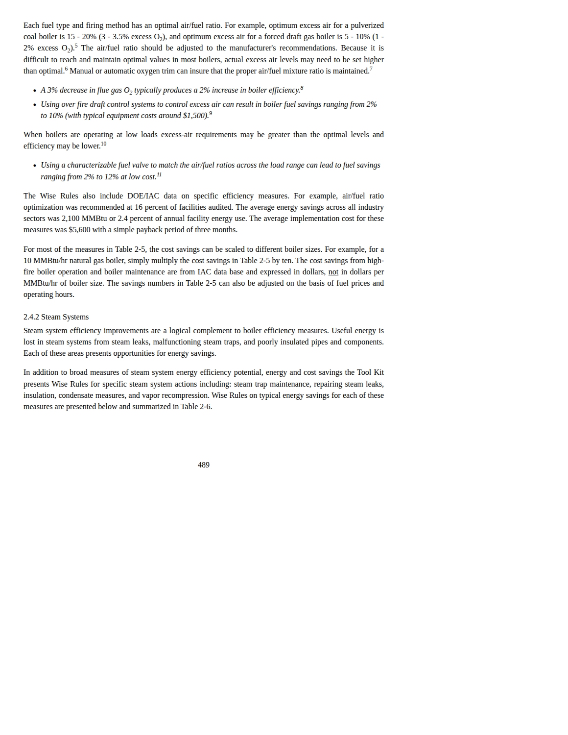Each fuel type and firing method has an optimal air/fuel ratio. For example, optimum excess air for a pulverized coal boiler is 15 - 20% (3 - 3.5% excess O2), and optimum excess air for a forced draft gas boiler is 5 - 10% (1 - 2% excess O2).5 The air/fuel ratio should be adjusted to the manufacturer's recommendations. Because it is difficult to reach and maintain optimal values in most boilers, actual excess air levels may need to be set higher than optimal.6 Manual or automatic oxygen trim can insure that the proper air/fuel mixture ratio is maintained.7
A 3% decrease in flue gas O2 typically produces a 2% increase in boiler efficiency.8
Using over fire draft control systems to control excess air can result in boiler fuel savings ranging from 2% to 10% (with typical equipment costs around $1,500).9
When boilers are operating at low loads excess-air requirements may be greater than the optimal levels and efficiency may be lower.10
Using a characterizable fuel valve to match the air/fuel ratios across the load range can lead to fuel savings ranging from 2% to 12% at low cost.11
The Wise Rules also include DOE/IAC data on specific efficiency measures. For example, air/fuel ratio optimization was recommended at 16 percent of facilities audited. The average energy savings across all industry sectors was 2,100 MMBtu or 2.4 percent of annual facility energy use. The average implementation cost for these measures was $5,600 with a simple payback period of three months.
For most of the measures in Table 2-5, the cost savings can be scaled to different boiler sizes. For example, for a 10 MMBtu/hr natural gas boiler, simply multiply the cost savings in Table 2-5 by ten. The cost savings from high-fire boiler operation and boiler maintenance are from IAC data base and expressed in dollars, not in dollars per MMBtu/hr of boiler size. The savings numbers in Table 2-5 can also be adjusted on the basis of fuel prices and operating hours.
2.4.2 Steam Systems
Steam system efficiency improvements are a logical complement to boiler efficiency measures. Useful energy is lost in steam systems from steam leaks, malfunctioning steam traps, and poorly insulated pipes and components. Each of these areas presents opportunities for energy savings.
In addition to broad measures of steam system energy efficiency potential, energy and cost savings the Tool Kit presents Wise Rules for specific steam system actions including: steam trap maintenance, repairing steam leaks, insulation, condensate measures, and vapor recompression. Wise Rules on typical energy savings for each of these measures are presented below and summarized in Table 2-6.
489